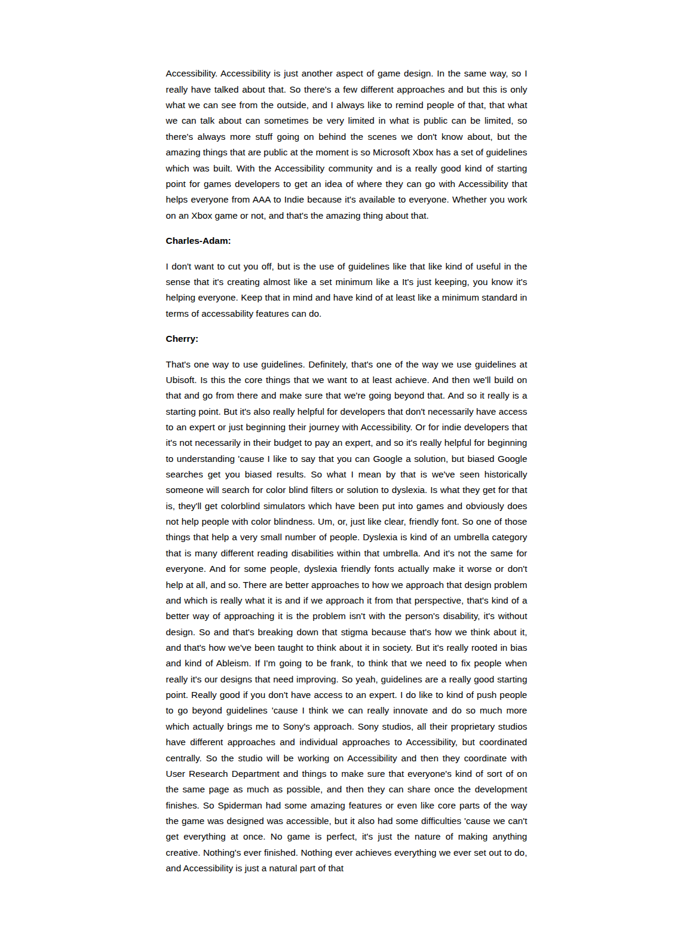Accessibility. Accessibility is just another aspect of game design. In the same way, so I really have talked about that. So there's a few different approaches and but this is only what we can see from the outside, and I always like to remind people of that, that what we can talk about can sometimes be very limited in what is public can be limited, so there's always more stuff going on behind the scenes we don't know about, but the amazing things that are public at the moment is so Microsoft Xbox has a set of guidelines which was built. With the Accessibility community and is a really good kind of starting point for games developers to get an idea of where they can go with Accessibility that helps everyone from AAA to Indie because it's available to everyone. Whether you work on an Xbox game or not, and that's the amazing thing about that.
Charles-Adam:
I don't want to cut you off, but is the use of guidelines like that like kind of useful in the sense that it's creating almost like a set minimum like a It's just keeping, you know it's helping everyone. Keep that in mind and have kind of at least like a minimum standard in terms of accessability features can do.
Cherry:
That's one way to use guidelines. Definitely, that's one of the way we use guidelines at Ubisoft. Is this the core things that we want to at least achieve. And then we'll build on that and go from there and make sure that we're going beyond that. And so it really is a starting point. But it's also really helpful for developers that don't necessarily have access to an expert or just beginning their journey with Accessibility. Or for indie developers that it's not necessarily in their budget to pay an expert, and so it's really helpful for beginning to understanding 'cause I like to say that you can Google a solution, but biased Google searches get you biased results. So what I mean by that is we've seen historically someone will search for color blind filters or solution to dyslexia. Is what they get for that is, they'll get colorblind simulators which have been put into games and obviously does not help people with color blindness. Um, or, just like clear, friendly font. So one of those things that help a very small number of people. Dyslexia is kind of an umbrella category that is many different reading disabilities within that umbrella. And it's not the same for everyone. And for some people, dyslexia friendly fonts actually make it worse or don't help at all, and so. There are better approaches to how we approach that design problem and which is really what it is and if we approach it from that perspective, that's kind of a better way of approaching it is the problem isn't with the person's disability, it's without design. So and that's breaking down that stigma because that's how we think about it, and that's how we've been taught to think about it in society. But it's really rooted in bias and kind of Ableism. If I'm going to be frank, to think that we need to fix people when really it's our designs that need improving. So yeah, guidelines are a really good starting point. Really good if you don't have access to an expert. I do like to kind of push people to go beyond guidelines 'cause I think we can really innovate and do so much more which actually brings me to Sony's approach. Sony studios, all their proprietary studios have different approaches and individual approaches to Accessibility, but coordinated centrally. So the studio will be working on Accessibility and then they coordinate with User Research Department and things to make sure that everyone's kind of sort of on the same page as much as possible, and then they can share once the development finishes. So Spiderman had some amazing features or even like core parts of the way the game was designed was accessible, but it also had some difficulties 'cause we can't get everything at once. No game is perfect, it's just the nature of making anything creative. Nothing's ever finished. Nothing ever achieves everything we ever set out to do, and Accessibility is just a natural part of that